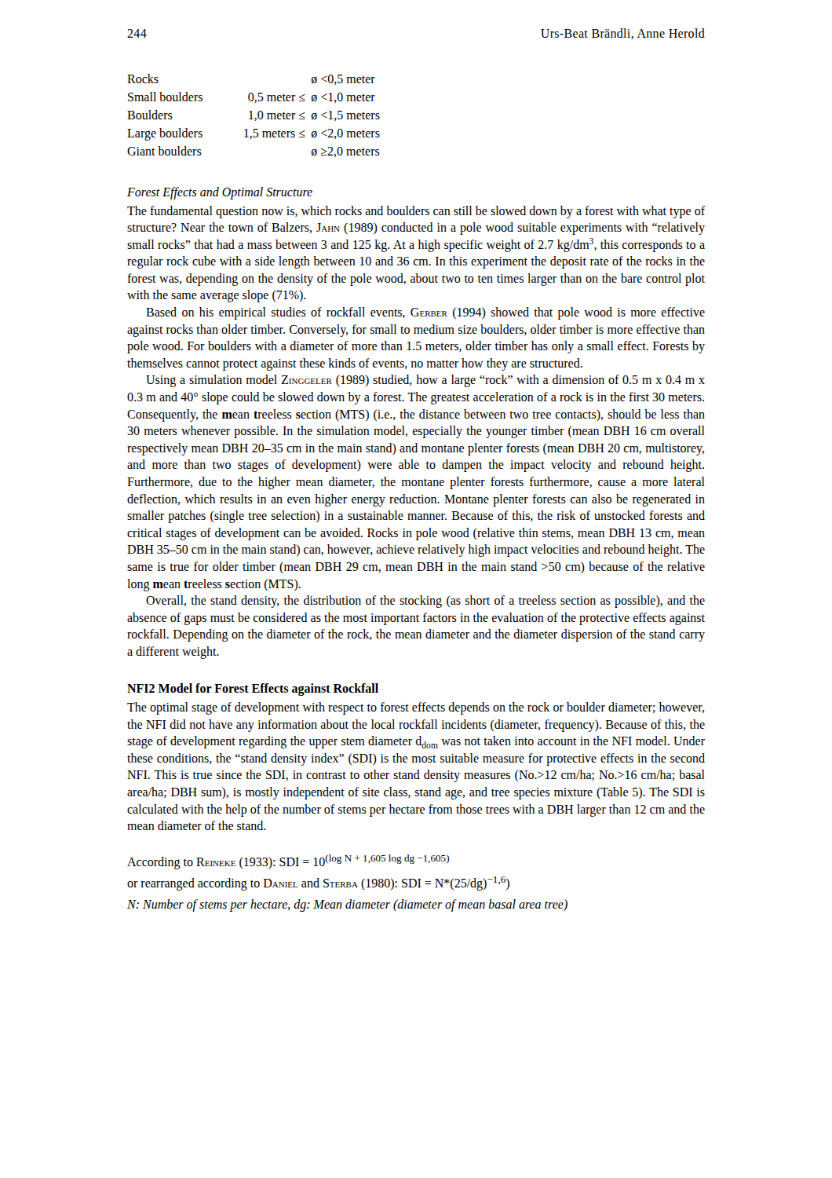244 Urs-Beat Brändli, Anne Herold
| Rocks | | ø <0,5 meter |
| Small boulders | 0,5 meter ≤ | ø <1,0 meter |
| Boulders | 1,0 meter ≤ | ø <1,5 meters |
| Large boulders | 1,5 meters ≤ | ø <2,0 meters |
| Giant boulders | | ø ≥2,0 meters |
Forest Effects and Optimal Structure
The fundamental question now is, which rocks and boulders can still be slowed down by a forest with what type of structure? Near the town of Balzers, Jahn (1989) conducted in a pole wood suitable experiments with “relatively small rocks” that had a mass between 3 and 125 kg. At a high specific weight of 2.7 kg/dm3, this corresponds to a regular rock cube with a side length between 10 and 36 cm. In this experiment the deposit rate of the rocks in the forest was, depending on the density of the pole wood, about two to ten times larger than on the bare control plot with the same average slope (71%).
Based on his empirical studies of rockfall events, Gerber (1994) showed that pole wood is more effective against rocks than older timber. Conversely, for small to medium size boulders, older timber is more effective than pole wood. For boulders with a diameter of more than 1.5 meters, older timber has only a small effect. Forests by themselves cannot protect against these kinds of events, no matter how they are structured.
Using a simulation model Zinggeler (1989) studied, how a large “rock” with a dimension of 0.5 m x 0.4 m x 0.3 m and 40° slope could be slowed down by a forest. The greatest acceleration of a rock is in the first 30 meters. Consequently, the mean treeless section (MTS) (i.e., the distance between two tree contacts), should be less than 30 meters whenever possible. In the simulation model, especially the younger timber (mean DBH 16 cm overall respectively mean DBH 20–35 cm in the main stand) and montane plenter forests (mean DBH 20 cm, multistorey, and more than two stages of development) were able to dampen the impact velocity and rebound height. Furthermore, due to the higher mean diameter, the montane plenter forests furthermore, cause a more lateral deflection, which results in an even higher energy reduction. Montane plenter forests can also be regenerated in smaller patches (single tree selection) in a sustainable manner. Because of this, the risk of unstocked forests and critical stages of development can be avoided. Rocks in pole wood (relative thin stems, mean DBH 13 cm, mean DBH 35–50 cm in the main stand) can, however, achieve relatively high impact velocities and rebound height. The same is true for older timber (mean DBH 29 cm, mean DBH in the main stand >50 cm) because of the relative long mean treeless section (MTS).
Overall, the stand density, the distribution of the stocking (as short of a treeless section as possible), and the absence of gaps must be considered as the most important factors in the evaluation of the protective effects against rockfall. Depending on the diameter of the rock, the mean diameter and the diameter dispersion of the stand carry a different weight.
NFI2 Model for Forest Effects against Rockfall
The optimal stage of development with respect to forest effects depends on the rock or boulder diameter; however, the NFI did not have any information about the local rockfall incidents (diameter, frequency). Because of this, the stage of development regarding the upper stem diameter ddom was not taken into account in the NFI model. Under these conditions, the “stand density index” (SDI) is the most suitable measure for protective effects in the second NFI. This is true since the SDI, in contrast to other stand density measures (No.>12 cm/ha; No.>16 cm/ha; basal area/ha; DBH sum), is mostly independent of site class, stand age, and tree species mixture (Table 5). The SDI is calculated with the help of the number of stems per hectare from those trees with a DBH larger than 12 cm and the mean diameter of the stand.
According to Reineke (1933): SDI = 10(log N + 1,605 log dg −1,605)
or rearranged according to Daniel and Sterba (1980): SDI = N*(25/dg)−1,6)
N: Number of stems per hectare, dg: Mean diameter (diameter of mean basal area tree)